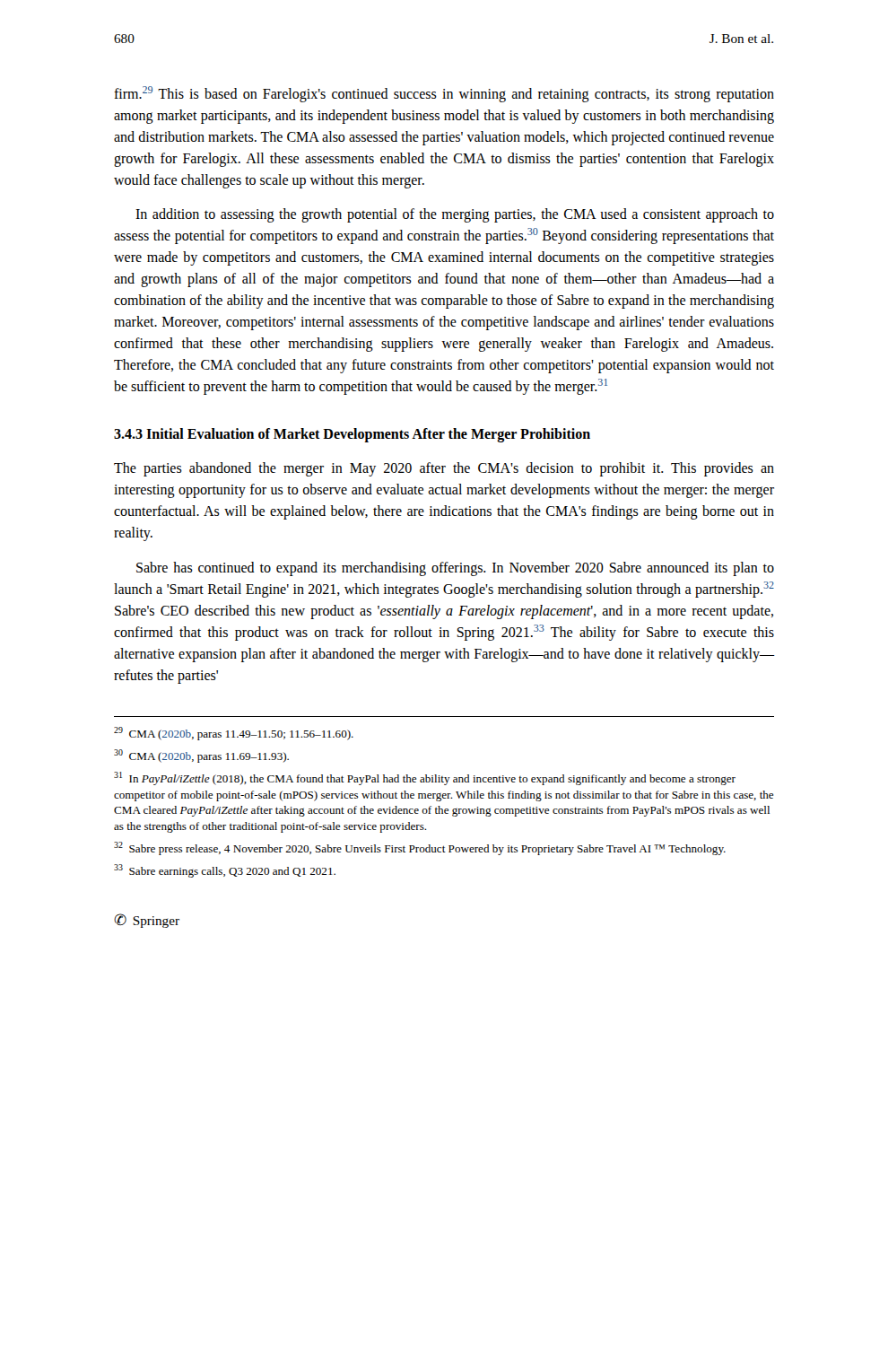680 J. Bon et al.
firm.29 This is based on Farelogix's continued success in winning and retaining contracts, its strong reputation among market participants, and its independent business model that is valued by customers in both merchandising and distribution markets. The CMA also assessed the parties' valuation models, which projected continued revenue growth for Farelogix. All these assessments enabled the CMA to dismiss the parties' contention that Farelogix would face challenges to scale up without this merger.
In addition to assessing the growth potential of the merging parties, the CMA used a consistent approach to assess the potential for competitors to expand and constrain the parties.30 Beyond considering representations that were made by competitors and customers, the CMA examined internal documents on the competitive strategies and growth plans of all of the major competitors and found that none of them—other than Amadeus—had a combination of the ability and the incentive that was comparable to those of Sabre to expand in the merchandising market. Moreover, competitors' internal assessments of the competitive landscape and airlines' tender evaluations confirmed that these other merchandising suppliers were generally weaker than Farelogix and Amadeus. Therefore, the CMA concluded that any future constraints from other competitors' potential expansion would not be sufficient to prevent the harm to competition that would be caused by the merger.31
3.4.3 Initial Evaluation of Market Developments After the Merger Prohibition
The parties abandoned the merger in May 2020 after the CMA's decision to prohibit it. This provides an interesting opportunity for us to observe and evaluate actual market developments without the merger: the merger counterfactual. As will be explained below, there are indications that the CMA's findings are being borne out in reality.
Sabre has continued to expand its merchandising offerings. In November 2020 Sabre announced its plan to launch a 'Smart Retail Engine' in 2021, which integrates Google's merchandising solution through a partnership.32 Sabre's CEO described this new product as 'essentially a Farelogix replacement', and in a more recent update, confirmed that this product was on track for rollout in Spring 2021.33 The ability for Sabre to execute this alternative expansion plan after it abandoned the merger with Farelogix—and to have done it relatively quickly—refutes the parties'
29 CMA (2020b, paras 11.49–11.50; 11.56–11.60).
30 CMA (2020b, paras 11.69–11.93).
31 In PayPal/iZettle (2018), the CMA found that PayPal had the ability and incentive to expand significantly and become a stronger competitor of mobile point-of-sale (mPOS) services without the merger. While this finding is not dissimilar to that for Sabre in this case, the CMA cleared PayPal/iZettle after taking account of the evidence of the growing competitive constraints from PayPal's mPOS rivals as well as the strengths of other traditional point-of-sale service providers.
32 Sabre press release, 4 November 2020, Sabre Unveils First Product Powered by its Proprietary Sabre Travel AI ™ Technology.
33 Sabre earnings calls, Q3 2020 and Q1 2021.
✆Springer